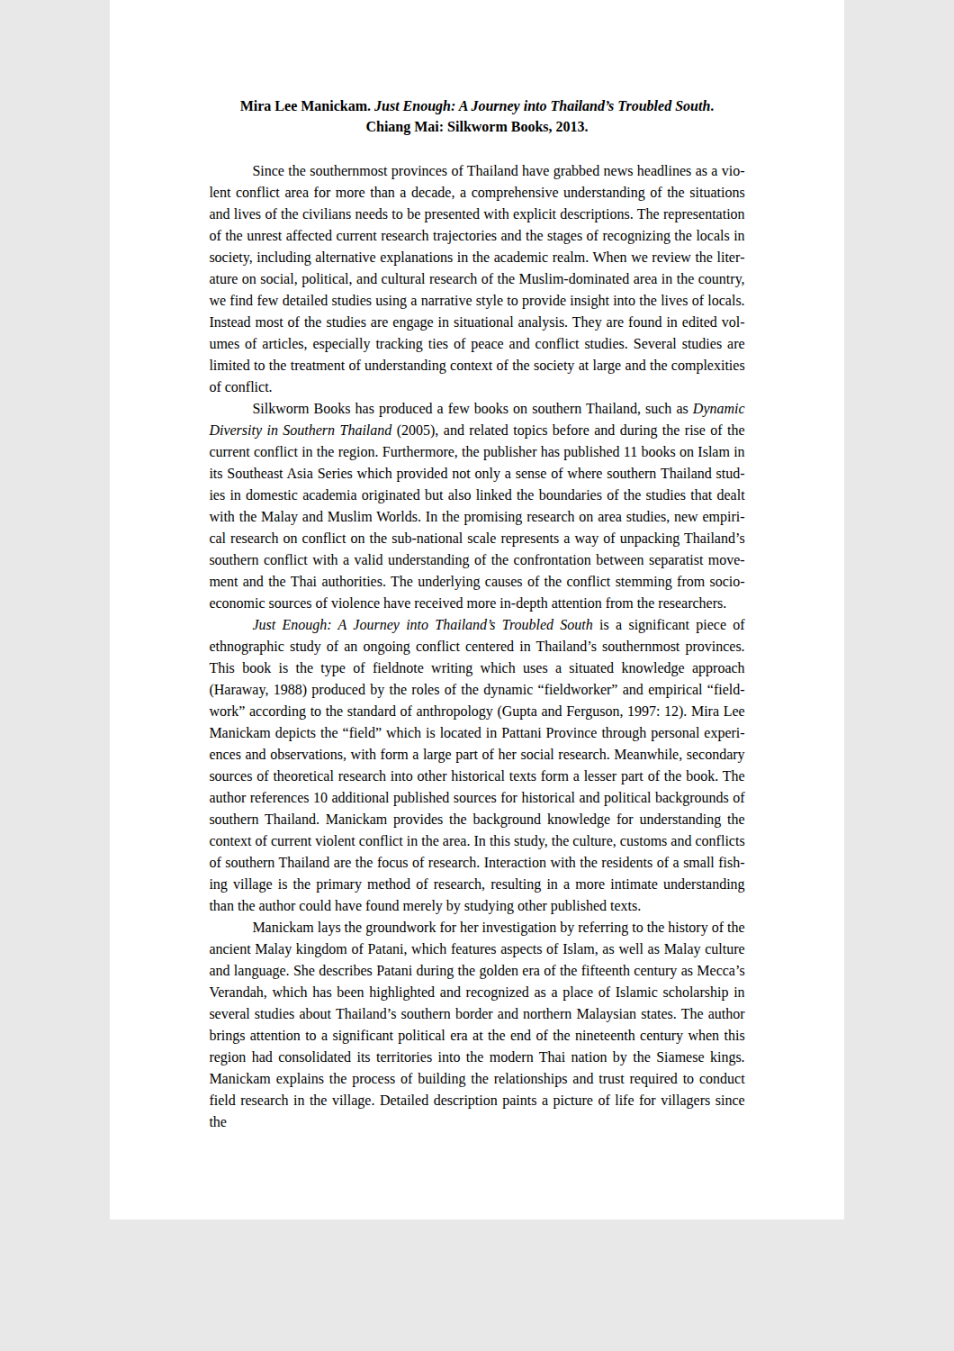Mira Lee Manickam. Just Enough: A Journey into Thailand’s Troubled South. Chiang Mai: Silkworm Books, 2013.
Since the southernmost provinces of Thailand have grabbed news headlines as a violent conflict area for more than a decade, a comprehensive understanding of the situations and lives of the civilians needs to be presented with explicit descriptions. The representation of the unrest affected current research trajectories and the stages of recognizing the locals in society, including alternative explanations in the academic realm. When we review the literature on social, political, and cultural research of the Muslim-dominated area in the country, we find few detailed studies using a narrative style to provide insight into the lives of locals. Instead most of the studies are engage in situational analysis. They are found in edited volumes of articles, especially tracking ties of peace and conflict studies. Several studies are limited to the treatment of understanding context of the society at large and the complexities of conflict.
Silkworm Books has produced a few books on southern Thailand, such as Dynamic Diversity in Southern Thailand (2005), and related topics before and during the rise of the current conflict in the region. Furthermore, the publisher has published 11 books on Islam in its Southeast Asia Series which provided not only a sense of where southern Thailand studies in domestic academia originated but also linked the boundaries of the studies that dealt with the Malay and Muslim Worlds. In the promising research on area studies, new empirical research on conflict on the sub-national scale represents a way of unpacking Thailand’s southern conflict with a valid understanding of the confrontation between separatist movement and the Thai authorities. The underlying causes of the conflict stemming from socio-economic sources of violence have received more in-depth attention from the researchers.
Just Enough: A Journey into Thailand’s Troubled South is a significant piece of ethnographic study of an ongoing conflict centered in Thailand’s southernmost provinces. This book is the type of fieldnote writing which uses a situated knowledge approach (Haraway, 1988) produced by the roles of the dynamic “fieldworker” and empirical “fieldwork” according to the standard of anthropology (Gupta and Ferguson, 1997: 12). Mira Lee Manickam depicts the “field” which is located in Pattani Province through personal experiences and observations, with form a large part of her social research. Meanwhile, secondary sources of theoretical research into other historical texts form a lesser part of the book. The author references 10 additional published sources for historical and political backgrounds of southern Thailand. Manickam provides the background knowledge for understanding the context of current violent conflict in the area. In this study, the culture, customs and conflicts of southern Thailand are the focus of research. Interaction with the residents of a small fishing village is the primary method of research, resulting in a more intimate understanding than the author could have found merely by studying other published texts.
Manickam lays the groundwork for her investigation by referring to the history of the ancient Malay kingdom of Patani, which features aspects of Islam, as well as Malay culture and language. She describes Patani during the golden era of the fifteenth century as Mecca’s Verandah, which has been highlighted and recognized as a place of Islamic scholarship in several studies about Thailand’s southern border and northern Malaysian states. The author brings attention to a significant political era at the end of the nineteenth century when this region had consolidated its territories into the modern Thai nation by the Siamese kings. Manickam explains the process of building the relationships and trust required to conduct field research in the village. Detailed description paints a picture of life for villagers since the